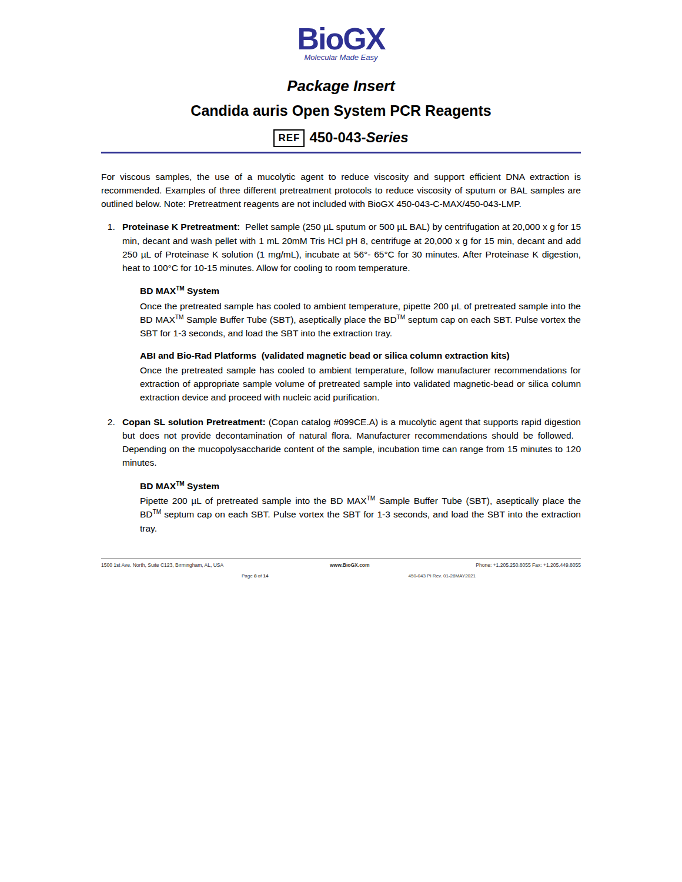Bio GX
Molecular Made Easy
Package Insert
Candida auris Open System PCR Reagents
REF450-043-Series
For viscous samples, the use of a mucolytic agent to reduce viscosity and support efficient DNA extraction is recommended. Examples of three different pretreatment protocols to reduce viscosity of sputum or BAL samples are outlined below. Note: Pretreatment reagents are not included with BioGX 450-043-C-MAX/450-043-LMP.
Proteinase K Pretreatment: Pellet sample (250 µL sputum or 500 µL BAL) by centrifugation at 20,000 x g for 15 min, decant and wash pellet with 1 mL 20mM Tris HCl pH 8, centrifuge at 20,000 x g for 15 min, decant and add 250 µL of Proteinase K solution (1 mg/mL), incubate at 56°- 65°C for 30 minutes. After Proteinase K digestion, heat to 100°C for 10-15 minutes. Allow for cooling to room temperature.
BD MAXTM System
Once the pretreated sample has cooled to ambient temperature, pipette 200 µL of pretreated sample into the BD MAXTM Sample Buffer Tube (SBT), aseptically place the BDTM septum cap on each SBT. Pulse vortex the SBT for 1-3 seconds, and load the SBT into the extraction tray.
ABI and Bio-Rad Platforms (validated magnetic bead or silica column extraction kits)
Once the pretreated sample has cooled to ambient temperature, follow manufacturer recommendations for extraction of appropriate sample volume of pretreated sample into validated magnetic-bead or silica column extraction device and proceed with nucleic acid purification.
Copan SL solution Pretreatment: (Copan catalog #099CE.A) is a mucolytic agent that supports rapid digestion but does not provide decontamination of natural flora. Manufacturer recommendations should be followed. Depending on the mucopolysaccharide content of the sample, incubation time can range from 15 minutes to 120 minutes.
BD MAXTM System
Pipette 200 µL of pretreated sample into the BD MAXTM Sample Buffer Tube (SBT), aseptically place the BDTM septum cap on each SBT. Pulse vortex the SBT for 1-3 seconds, and load the SBT into the extraction tray.
1500 1st Ave. North, Suite C123, Birmingham, AL, USA www.BioGX.com Phone: +1.205.250.8055 Fax: +1.205.449.8055
Page 8 of 14 450-043 PI Rev. 01-28MAY2021